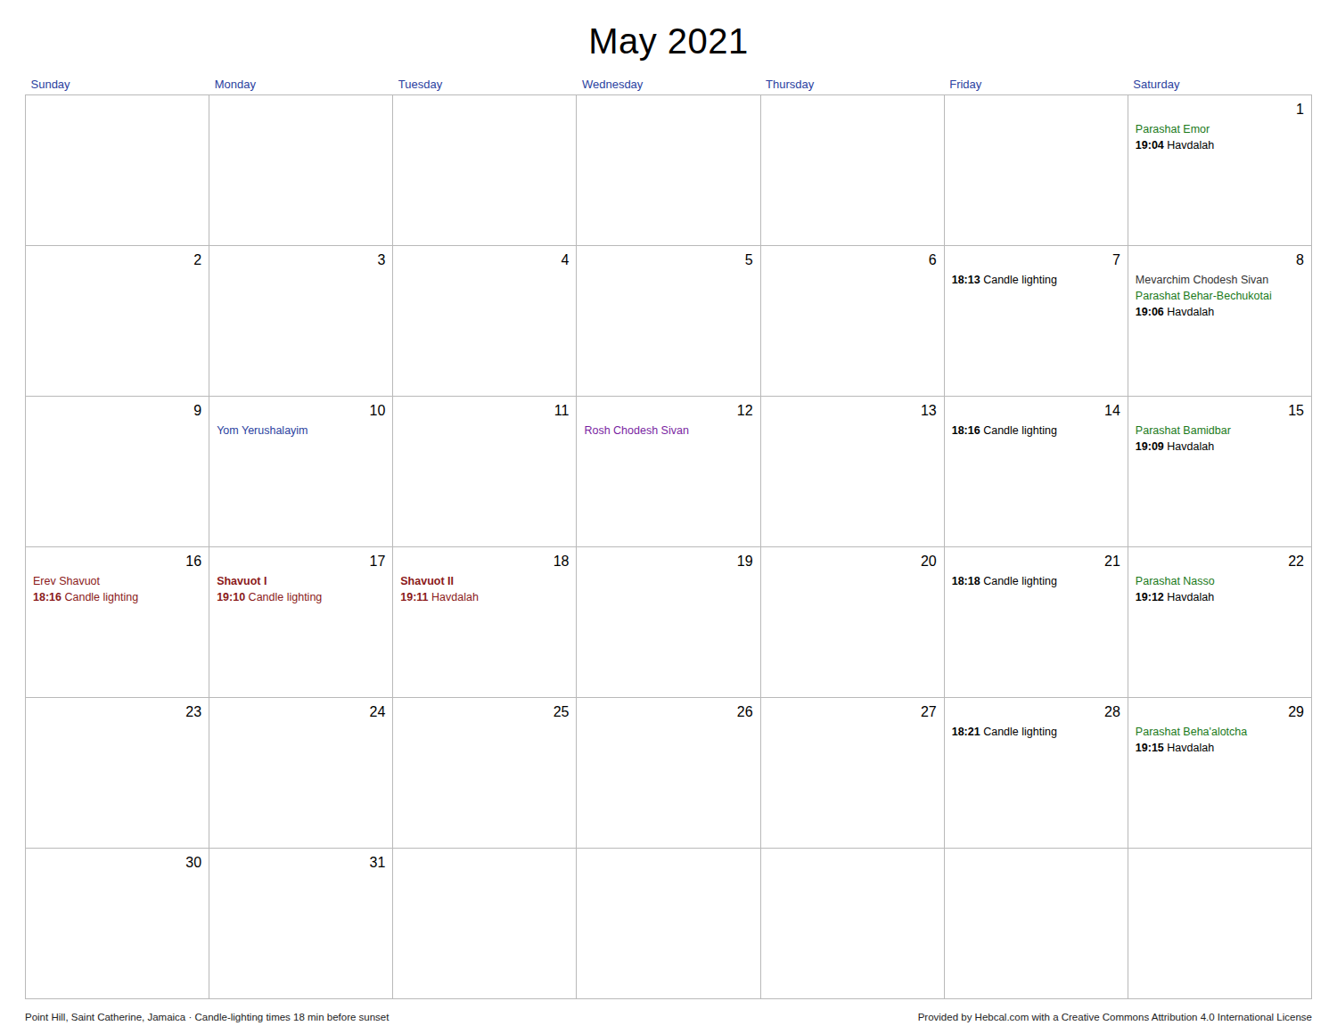May 2021
| Sunday | Monday | Tuesday | Wednesday | Thursday | Friday | Saturday |
| --- | --- | --- | --- | --- | --- | --- |
| | | | | | | 1 Parashat Emor 19:04 Havdalah |
| 2 | 3 | 4 | 5 | 6 | 7 18:13 Candle lighting | 8 Mevarchim Chodesh Sivan Parashat Behar-Bechukotai 19:06 Havdalah |
| 9 | 10 Yom Yerushalayim | 11 | 12 Rosh Chodesh Sivan | 13 | 14 18:16 Candle lighting | 15 Parashat Bamidbar 19:09 Havdalah |
| 16 Erev Shavuot 18:16 Candle lighting | 17 Shavuot I 19:10 Candle lighting | 18 Shavuot II 19:11 Havdalah | 19 | 20 | 21 18:18 Candle lighting | 22 Parashat Nasso 19:12 Havdalah |
| 23 | 24 | 25 | 26 | 27 | 28 18:21 Candle lighting | 29 Parashat Beha'alotcha 19:15 Havdalah |
| 30 | 31 | | | | | |
Point Hill, Saint Catherine, Jamaica · Candle-lighting times 18 min before sunset
Provided by Hebcal.com with a Creative Commons Attribution 4.0 International License